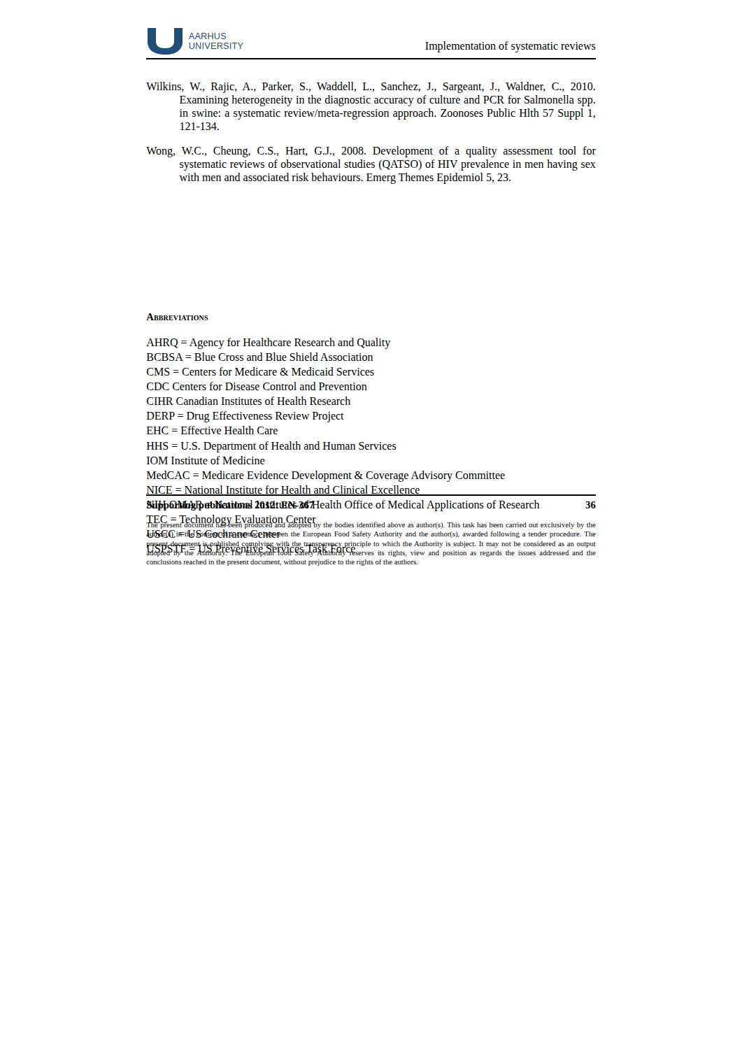AARHUS UNIVERSITY
Implementation of systematic reviews
Wilkins, W., Rajic, A., Parker, S., Waddell, L., Sanchez, J., Sargeant, J., Waldner, C., 2010. Examining heterogeneity in the diagnostic accuracy of culture and PCR for Salmonella spp. in swine: a systematic review/meta-regression approach. Zoonoses Public Hlth 57 Suppl 1, 121-134.
Wong, W.C., Cheung, C.S., Hart, G.J., 2008. Development of a quality assessment tool for systematic reviews of observational studies (QATSO) of HIV prevalence in men having sex with men and associated risk behaviours. Emerg Themes Epidemiol 5, 23.
Abbreviations
AHRQ = Agency for Healthcare Research and Quality
BCBSA = Blue Cross and Blue Shield Association
CMS = Centers for Medicare & Medicaid Services
CDC Centers for Disease Control and Prevention
CIHR Canadian Institutes of Health Research
DERP = Drug Effectiveness Review Project
EHC = Effective Health Care
HHS = U.S. Department of Health and Human Services
IOM Institute of Medicine
MedCAC = Medicare Evidence Development & Coverage Advisory Committee
NICE = National Institute for Health and Clinical Excellence
NIH OMAR = National Institutes of Health Office of Medical Applications of Research
TEC = Technology Evaluation Center
USCC = US Cochrane Center
USPSTF = US Preventive Services Task Force
Supporting publications 2012: EN-367 36
The present document has been produced and adopted by the bodies identified above as author(s). This task has been carried out exclusively by the author(s) in the context of a contract between the European Food Safety Authority and the author(s), awarded following a tender procedure. The present document is published complying with the transparency principle to which the Authority is subject. It may not be considered as an output adopted by the Authority. The European food Safety Authority reserves its rights, view and position as regards the issues addressed and the conclusions reached in the present document, without prejudice to the rights of the authors.